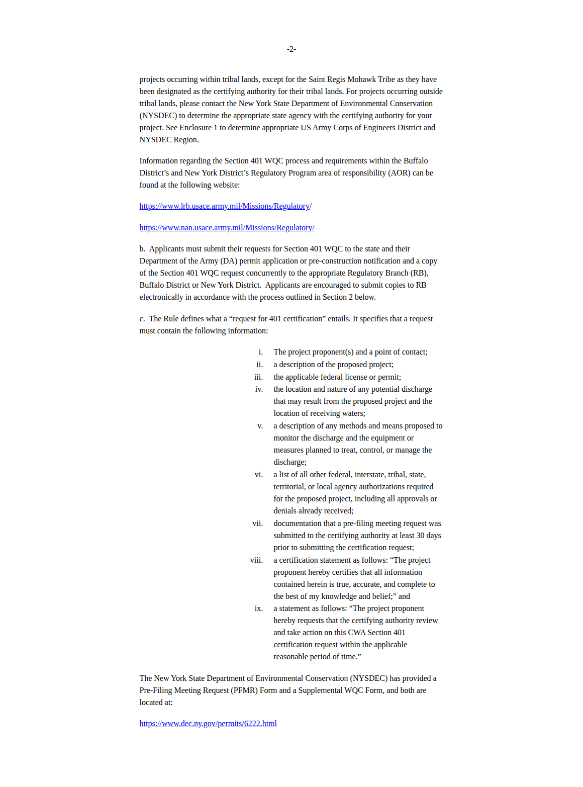-2-
projects occurring within tribal lands, except for the Saint Regis Mohawk Tribe as they have been designated as the certifying authority for their tribal lands. For projects occurring outside tribal lands, please contact the New York State Department of Environmental Conservation (NYSDEC) to determine the appropriate state agency with the certifying authority for your project. See Enclosure 1 to determine appropriate US Army Corps of Engineers District and NYSDEC Region.
Information regarding the Section 401 WQC process and requirements within the Buffalo District’s and New York District’s Regulatory Program area of responsibility (AOR) can be found at the following website:
https://www.lrb.usace.army.mil/Missions/Regulatory/
https://www.nan.usace.army.mil/Missions/Regulatory/
b. Applicants must submit their requests for Section 401 WQC to the state and their Department of the Army (DA) permit application or pre-construction notification and a copy of the Section 401 WQC request concurrently to the appropriate Regulatory Branch (RB), Buffalo District or New York District. Applicants are encouraged to submit copies to RB electronically in accordance with the process outlined in Section 2 below.
c. The Rule defines what a “request for 401 certification” entails. It specifies that a request must contain the following information:
The project proponent(s) and a point of contact;
a description of the proposed project;
the applicable federal license or permit;
the location and nature of any potential discharge that may result from the proposed project and the location of receiving waters;
a description of any methods and means proposed to monitor the discharge and the equipment or measures planned to treat, control, or manage the discharge;
a list of all other federal, interstate, tribal, state, territorial, or local agency authorizations required for the proposed project, including all approvals or denials already received;
documentation that a pre-filing meeting request was submitted to the certifying authority at least 30 days prior to submitting the certification request;
a certification statement as follows: “The project proponent hereby certifies that all information contained herein is true, accurate, and complete to the best of my knowledge and belief;” and
a statement as follows: “The project proponent hereby requests that the certifying authority review and take action on this CWA Section 401 certification request within the applicable reasonable period of time.”
The New York State Department of Environmental Conservation (NYSDEC) has provided a Pre-Filing Meeting Request (PFMR) Form and a Supplemental WQC Form, and both are located at:
https://www.dec.ny.gov/permits/6222.html